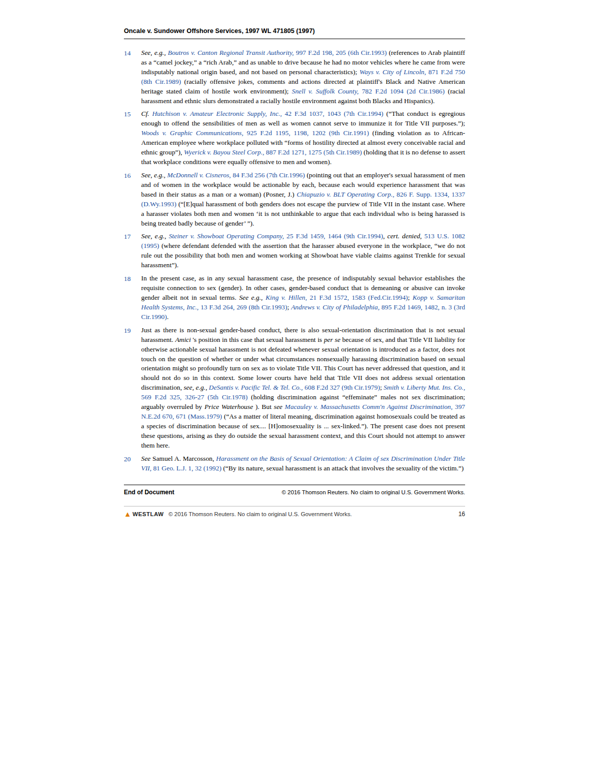Oncale v. Sundower Offshore Services, 1997 WL 471805 (1997)
14
See, e.g., Boutros v. Canton Regional Transit Authority, 997 F.2d 198, 205 (6th Cir.1993) (references to Arab plaintiff as a “camel jockey,” a “rich Arab,” and as unable to drive because he had no motor vehicles where he came from were indisputably national origin based, and not based on personal characteristics); Ways v. City of Lincoln, 871 F.2d 750 (8th Cir.1989) (racially offensive jokes, comments and actions directed at plaintiff's Black and Native American heritage stated claim of hostile work environment); Snell v. Suffolk County, 782 F.2d 1094 (2d Cir.1986) (racial harassment and ethnic slurs demonstrated a racially hostile environment against both Blacks and Hispanics).
15
Cf. Hutchison v. Amateur Electronic Supply, Inc., 42 F.3d 1037, 1043 (7th Cir.1994) (“That conduct is egregious enough to offend the sensibilities of men as well as women cannot serve to immunize it for Title VII purposes.”); Woods v. Graphic Communications, 925 F.2d 1195, 1198, 1202 (9th Cir.1991) (finding violation as to African-American employee where workplace polluted with “forms of hostility directed at almost every conceivable racial and ethnic group”), Wyerick v. Bayou Steel Corp., 887 F.2d 1271, 1275 (5th Cir.1989) (holding that it is no defense to assert that workplace conditions were equally offensive to men and women).
16
See, e.g., McDonnell v. Cisneros, 84 F.3d 256 (7th Cir.1996) (pointing out that an employer's sexual harassment of men and of women in the workplace would be actionable by each, because each would experience harassment that was based in their status as a man or a woman) (Posner, J.) Chiapuzio v. BLT Operating Corp., 826 F. Supp. 1334, 1337 (D.Wy.1993) (“[E]qual harassment of both genders does not escape the purview of Title VII in the instant case. Where a harasser violates both men and women ‘it is not unthinkable to argue that each individual who is being harassed is being treated badly because of gender’ ”).
17
See, e.g., Steiner v. Showboat Operating Company, 25 F.3d 1459, 1464 (9th Cir.1994), cert. denied, 513 U.S. 1082 (1995) (where defendant defended with the assertion that the harasser abused everyone in the workplace, “we do not rule out the possibility that both men and women working at Showboat have viable claims against Trenkle for sexual harassment”).
18
In the present case, as in any sexual harassment case, the presence of indisputably sexual behavior establishes the requisite connection to sex (gender). In other cases, gender-based conduct that is demeaning or abusive can invoke gender albeit not in sexual terms. See e.g., King v. Hillen, 21 F.3d 1572, 1583 (Fed.Cir.1994); Kopp v. Samaritan Health Systems, Inc., 13 F.3d 264, 269 (8th Cir.1993); Andrews v. City of Philadelphia, 895 F.2d 1469, 1482, n. 3 (3rd Cir.1990).
19
Just as there is non-sexual gender-based conduct, there is also sexual-orientation discrimination that is not sexual harassment. Amici 's position in this case that sexual harassment is per se because of sex, and that Title VII liability for otherwise actionable sexual harassment is not defeated whenever sexual orientation is introduced as a factor, does not touch on the question of whether or under what circumstances nonsexually harassing discrimination based on sexual orientation might so profoundly turn on sex as to violate Title VII. This Court has never addressed that question, and it should not do so in this context. Some lower courts have held that Title VII does not address sexual orientation discrimination, see, e.g., DeSantis v. Pacific Tel. & Tel. Co., 608 F.2d 327 (9th Cir.1979); Smith v. Liberty Mut. Ins. Co., 569 F.2d 325, 326-27 (5th Cir.1978) (holding discrimination against “effeminate” males not sex discrimination; arguably overruled by Price Waterhouse ). But see Macauley v. Massachusetts Comm'n Against Discrimination, 397 N.E.2d 670, 671 (Mass.1979) (“As a matter of literal meaning, discrimination against homosexuals could be treated as a species of discrimination because of sex.... [H]omosexuality is ... sex-linked.”). The present case does not present these questions, arising as they do outside the sexual harassment context, and this Court should not attempt to answer them here.
20
See Samuel A. Marcosson, Harassment on the Basis of Sexual Orientation: A Claim of sex Discrimination Under Title VII, 81 Geo. L.J. 1, 32 (1992) (“By its nature, sexual harassment is an attack that involves the sexuality of the victim.”)
End of Document
© 2016 Thomson Reuters. No claim to original U.S. Government Works.
▲WESTLAW © 2016 Thomson Reuters. No claim to original U.S. Government Works.
16